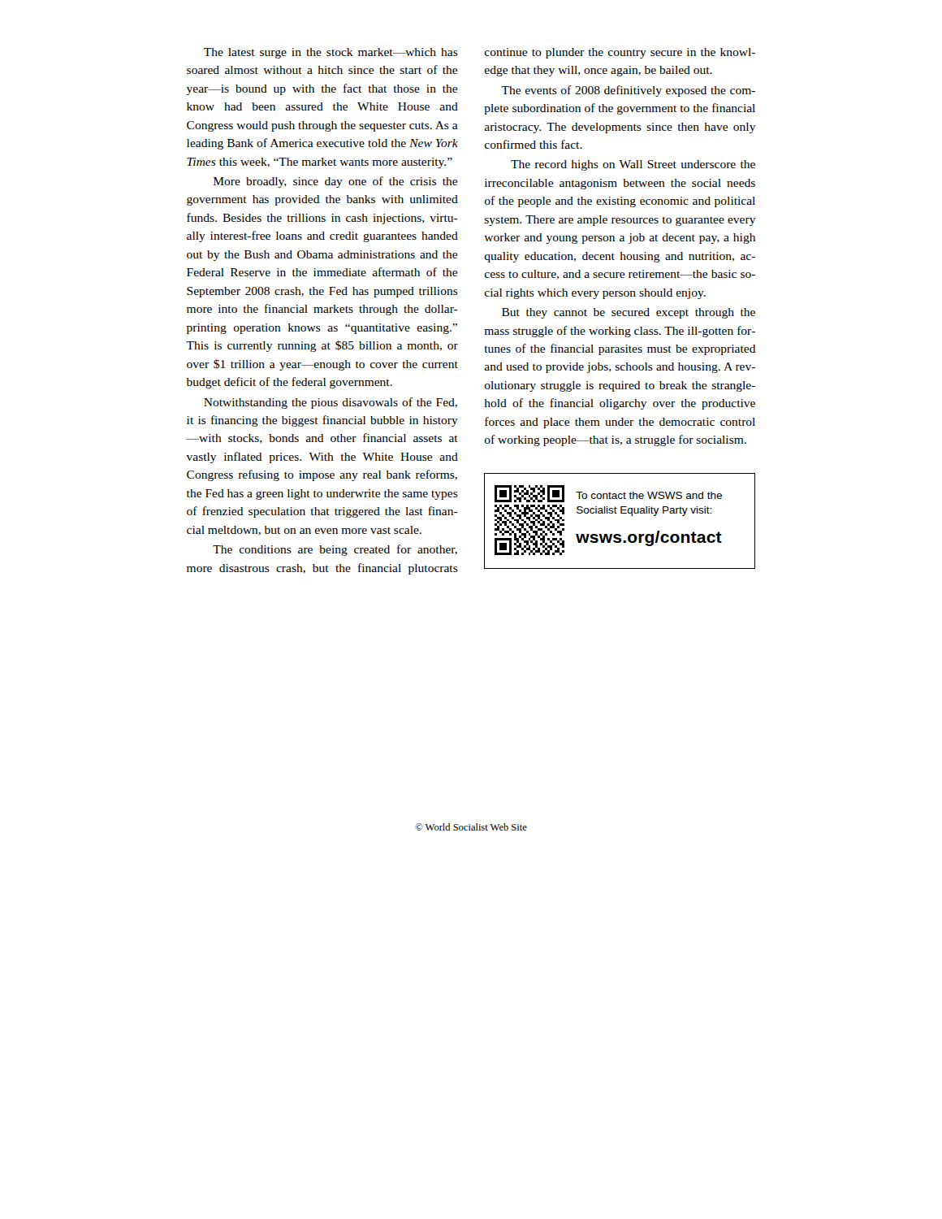The latest surge in the stock market—which has soared almost without a hitch since the start of the year—is bound up with the fact that those in the know had been assured the White House and Congress would push through the sequester cuts. As a leading Bank of America executive told the New York Times this week, “The market wants more austerity.”
More broadly, since day one of the crisis the government has provided the banks with unlimited funds. Besides the trillions in cash injections, virtually interest-free loans and credit guarantees handed out by the Bush and Obama administrations and the Federal Reserve in the immediate aftermath of the September 2008 crash, the Fed has pumped trillions more into the financial markets through the dollar-printing operation knows as “quantitative easing.” This is currently running at $85 billion a month, or over $1 trillion a year—enough to cover the current budget deficit of the federal government.
Notwithstanding the pious disavowals of the Fed, it is financing the biggest financial bubble in history—with stocks, bonds and other financial assets at vastly inflated prices. With the White House and Congress refusing to impose any real bank reforms, the Fed has a green light to underwrite the same types of frenzied speculation that triggered the last financial meltdown, but on an even more vast scale.
The conditions are being created for another, more disastrous crash, but the financial plutocrats continue to plunder the country secure in the knowledge that they will, once again, be bailed out.
The events of 2008 definitively exposed the complete subordination of the government to the financial aristocracy. The developments since then have only confirmed this fact.
The record highs on Wall Street underscore the irreconcilable antagonism between the social needs of the people and the existing economic and political system. There are ample resources to guarantee every worker and young person a job at decent pay, a high quality education, decent housing and nutrition, access to culture, and a secure retirement—the basic social rights which every person should enjoy.
But they cannot be secured except through the mass struggle of the working class. The ill-gotten fortunes of the financial parasites must be expropriated and used to provide jobs, schools and housing. A revolutionary struggle is required to break the stranglehold of the financial oligarchy over the productive forces and place them under the democratic control of working people—that is, a struggle for socialism.
To contact the WSWS and the
Socialist Equality Party visit: wsws.org/contact
© World Socialist Web Site